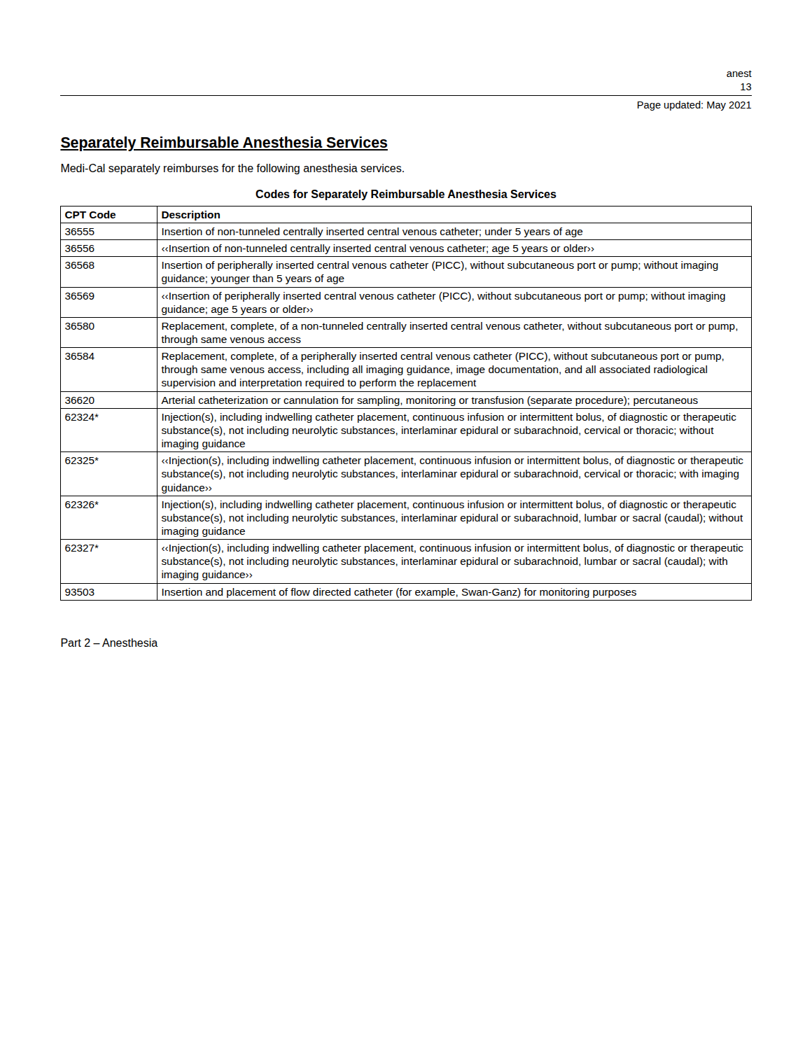anest 13
Page updated: May 2021
Separately Reimbursable Anesthesia Services
Medi-Cal separately reimburses for the following anesthesia services.
Codes for Separately Reimbursable Anesthesia Services
| CPT Code | Description |
| --- | --- |
| 36555 | Insertion of non-tunneled centrally inserted central venous catheter; under 5 years of age |
| 36556 | ‹‹Insertion of non-tunneled centrally inserted central venous catheter; age 5 years or older›› |
| 36568 | Insertion of peripherally inserted central venous catheter (PICC), without subcutaneous port or pump; without imaging guidance; younger than 5 years of age |
| 36569 | ‹‹Insertion of peripherally inserted central venous catheter (PICC), without subcutaneous port or pump; without imaging guidance; age 5 years or older›› |
| 36580 | Replacement, complete, of a non-tunneled centrally inserted central venous catheter, without subcutaneous port or pump, through same venous access |
| 36584 | Replacement, complete, of a peripherally inserted central venous catheter (PICC), without subcutaneous port or pump, through same venous access, including all imaging guidance, image documentation, and all associated radiological supervision and interpretation required to perform the replacement |
| 36620 | Arterial catheterization or cannulation for sampling, monitoring or transfusion (separate procedure); percutaneous |
| 62324* | Injection(s), including indwelling catheter placement, continuous infusion or intermittent bolus, of diagnostic or therapeutic substance(s), not including neurolytic substances, interlaminar epidural or subarachnoid, cervical or thoracic; without imaging guidance |
| 62325* | ‹‹Injection(s), including indwelling catheter placement, continuous infusion or intermittent bolus, of diagnostic or therapeutic substance(s), not including neurolytic substances, interlaminar epidural or subarachnoid, cervical or thoracic; with imaging guidance›› |
| 62326* | Injection(s), including indwelling catheter placement, continuous infusion or intermittent bolus, of diagnostic or therapeutic substance(s), not including neurolytic substances, interlaminar epidural or subarachnoid, lumbar or sacral (caudal); without imaging guidance |
| 62327* | ‹‹Injection(s), including indwelling catheter placement, continuous infusion or intermittent bolus, of diagnostic or therapeutic substance(s), not including neurolytic substances, interlaminar epidural or subarachnoid, lumbar or sacral (caudal); with imaging guidance›› |
| 93503 | Insertion and placement of flow directed catheter (for example, Swan-Ganz) for monitoring purposes |
Part 2 – Anesthesia